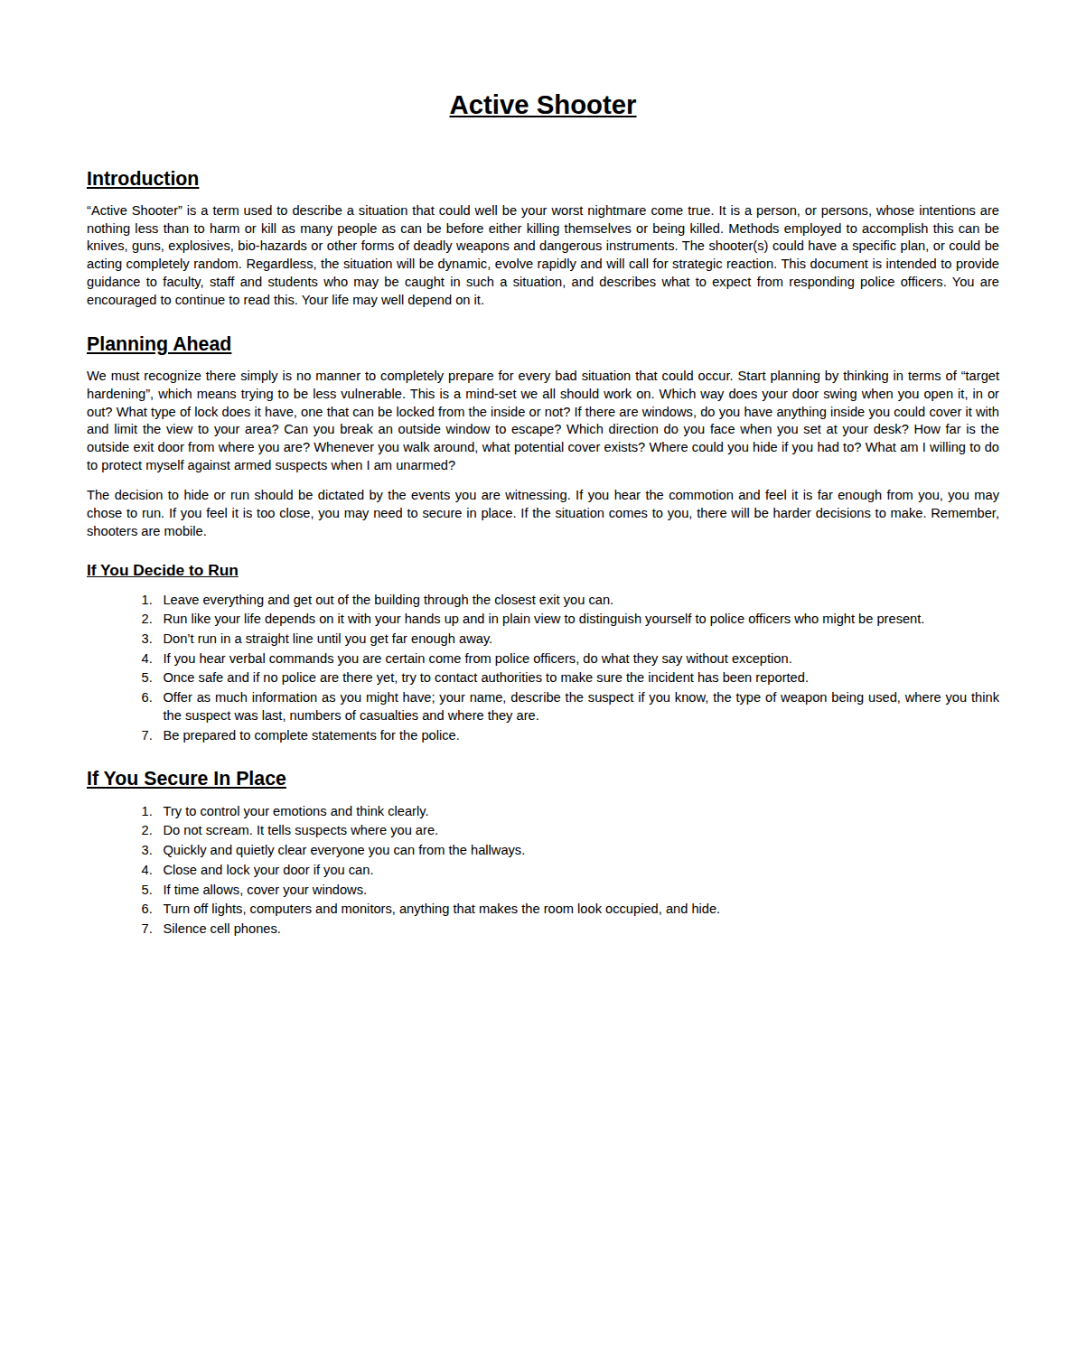Active Shooter
Introduction
“Active Shooter” is a term used to describe a situation that could well be your worst nightmare come true. It is a person, or persons, whose intentions are nothing less than to harm or kill as many people as can be before either killing themselves or being killed. Methods employed to accomplish this can be knives, guns, explosives, bio-hazards or other forms of deadly weapons and dangerous instruments. The shooter(s) could have a specific plan, or could be acting completely random. Regardless, the situation will be dynamic, evolve rapidly and will call for strategic reaction. This document is intended to provide guidance to faculty, staff and students who may be caught in such a situation, and describes what to expect from responding police officers. You are encouraged to continue to read this. Your life may well depend on it.
Planning Ahead
We must recognize there simply is no manner to completely prepare for every bad situation that could occur. Start planning by thinking in terms of “target hardening”, which means trying to be less vulnerable. This is a mind-set we all should work on. Which way does your door swing when you open it, in or out? What type of lock does it have, one that can be locked from the inside or not? If there are windows, do you have anything inside you could cover it with and limit the view to your area? Can you break an outside window to escape? Which direction do you face when you set at your desk? How far is the outside exit door from where you are? Whenever you walk around, what potential cover exists? Where could you hide if you had to? What am I willing to do to protect myself against armed suspects when I am unarmed?
The decision to hide or run should be dictated by the events you are witnessing. If you hear the commotion and feel it is far enough from you, you may chose to run. If you feel it is too close, you may need to secure in place. If the situation comes to you, there will be harder decisions to make. Remember, shooters are mobile.
If You Decide to Run
Leave everything and get out of the building through the closest exit you can.
Run like your life depends on it with your hands up and in plain view to distinguish yourself to police officers who might be present.
Don’t run in a straight line until you get far enough away.
If you hear verbal commands you are certain come from police officers, do what they say without exception.
Once safe and if no police are there yet, try to contact authorities to make sure the incident has been reported.
Offer as much information as you might have; your name, describe the suspect if you know, the type of weapon being used, where you think the suspect was last, numbers of casualties and where they are.
Be prepared to complete statements for the police.
If You Secure In Place
Try to control your emotions and think clearly.
Do not scream. It tells suspects where you are.
Quickly and quietly clear everyone you can from the hallways.
Close and lock your door if you can.
If time allows, cover your windows.
Turn off lights, computers and monitors, anything that makes the room look occupied, and hide.
Silence cell phones.